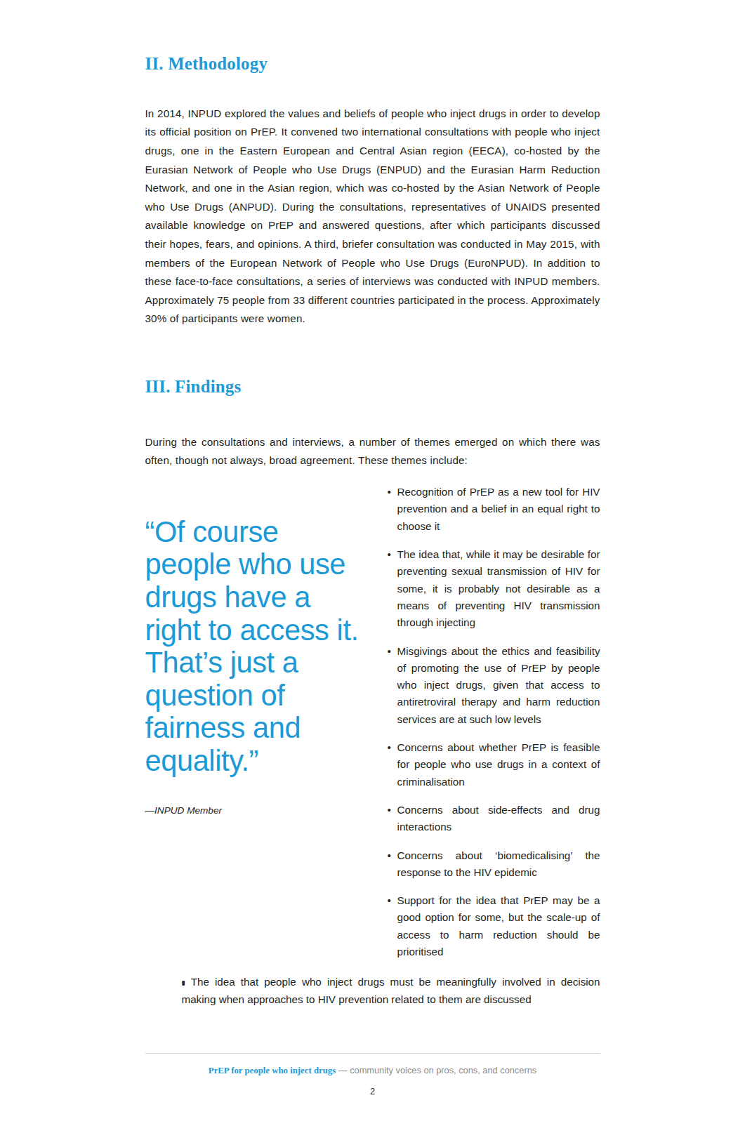II. Methodology
In 2014, INPUD explored the values and beliefs of people who inject drugs in order to develop its official position on PrEP. It convened two international consultations with people who inject drugs, one in the Eastern European and Central Asian region (EECA), co-hosted by the Eurasian Network of People who Use Drugs (ENPUD) and the Eurasian Harm Reduction Network, and one in the Asian region, which was co-hosted by the Asian Network of People who Use Drugs (ANPUD). During the consultations, representatives of UNAIDS presented available knowledge on PrEP and answered questions, after which participants discussed their hopes, fears, and opinions. A third, briefer consultation was conducted in May 2015, with members of the European Network of People who Use Drugs (EuroNPUD). In addition to these face-to-face consultations, a series of interviews was conducted with INPUD members. Approximately 75 people from 33 different countries participated in the process. Approximately 30% of participants were women.
III. Findings
During the consultations and interviews, a number of themes emerged on which there was often, though not always, broad agreement. These themes include:
“Of course people who use drugs have a right to access it. That’s just a question of fairness and equality.”
—INPUD Member
Recognition of PrEP as a new tool for HIV prevention and a belief in an equal right to choose it
The idea that, while it may be desirable for preventing sexual transmission of HIV for some, it is probably not desirable as a means of preventing HIV transmission through injecting
Misgivings about the ethics and feasibility of promoting the use of PrEP by people who inject drugs, given that access to antiretroviral therapy and harm reduction services are at such low levels
Concerns about whether PrEP is feasible for people who use drugs in a context of criminalisation
Concerns about side-effects and drug interactions
Concerns about ‘biomedicalising’ the response to the HIV epidemic
Support for the idea that PrEP may be a good option for some, but the scale-up of access to harm reduction should be prioritised
• The idea that people who inject drugs must be meaningfully involved in decision making when approaches to HIV prevention related to them are discussed
PrEP for people who inject drugs — community voices on pros, cons, and concerns
2